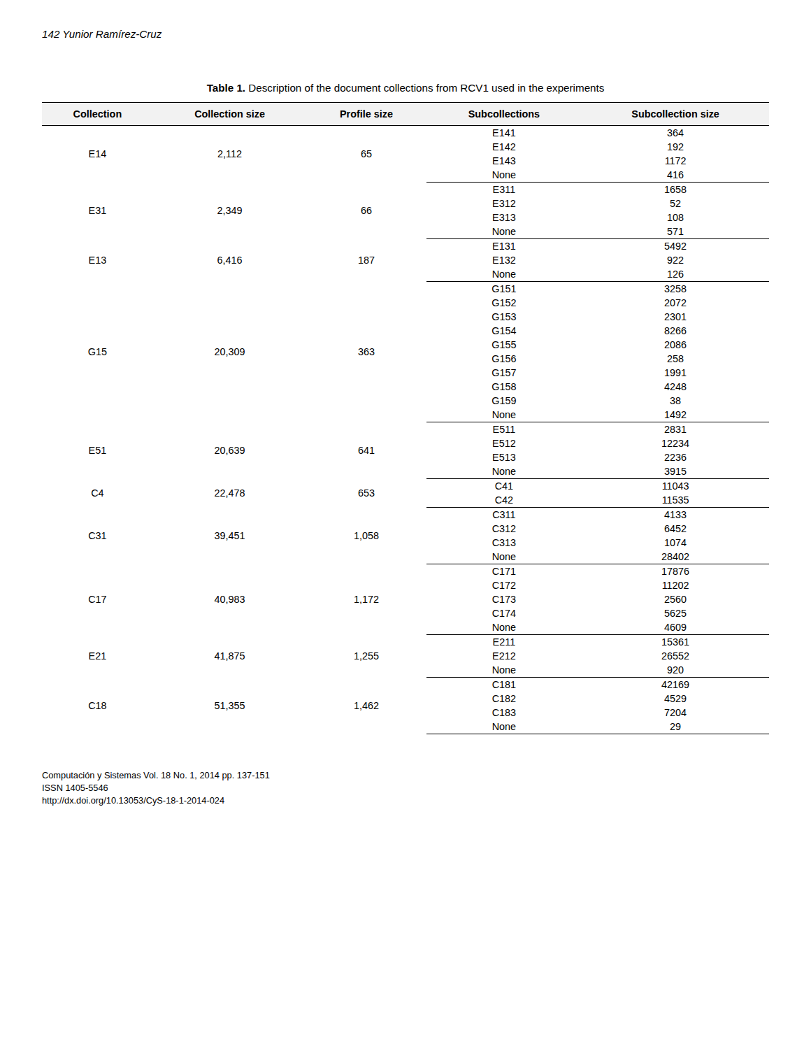142 Yunior Ramírez-Cruz
Table 1. Description of the document collections from RCV1 used in the experiments
| Collection | Collection size | Profile size | Subcollections | Subcollection size |
| --- | --- | --- | --- | --- |
| E14 | 2,112 | 65 | E141 | 364 |
| E142 | 192 |
| E143 | 1172 |
| None | 416 |
| E31 | 2,349 | 66 | E311 | 1658 |
| E312 | 52 |
| E313 | 108 |
| None | 571 |
| E13 | 6,416 | 187 | E131 | 5492 |
| E132 | 922 |
| None | 126 |
| G15 | 20,309 | 363 | G151 | 3258 |
| G152 | 2072 |
| G153 | 2301 |
| G154 | 8266 |
| G155 | 2086 |
| G156 | 258 |
| G157 | 1991 |
| G158 | 4248 |
| G159 | 38 |
| None | 1492 |
| E51 | 20,639 | 641 | E511 | 2831 |
| E512 | 12234 |
| E513 | 2236 |
| None | 3915 |
| C4 | 22,478 | 653 | C41 | 11043 |
| C42 | 11535 |
| C31 | 39,451 | 1,058 | C311 | 4133 |
| C312 | 6452 |
| C313 | 1074 |
| None | 28402 |
| C17 | 40,983 | 1,172 | C171 | 17876 |
| C172 | 11202 |
| C173 | 2560 |
| C174 | 5625 |
| None | 4609 |
| E21 | 41,875 | 1,255 | E211 | 15361 |
| E212 | 26552 |
| None | 920 |
| C18 | 51,355 | 1,462 | C181 | 42169 |
| C182 | 4529 |
| C183 | 7204 |
| None | 29 |
Computación y Sistemas Vol. 18 No. 1, 2014 pp. 137-151
ISSN 1405-5546
http://dx.doi.org/10.13053/CyS-18-1-2014-024